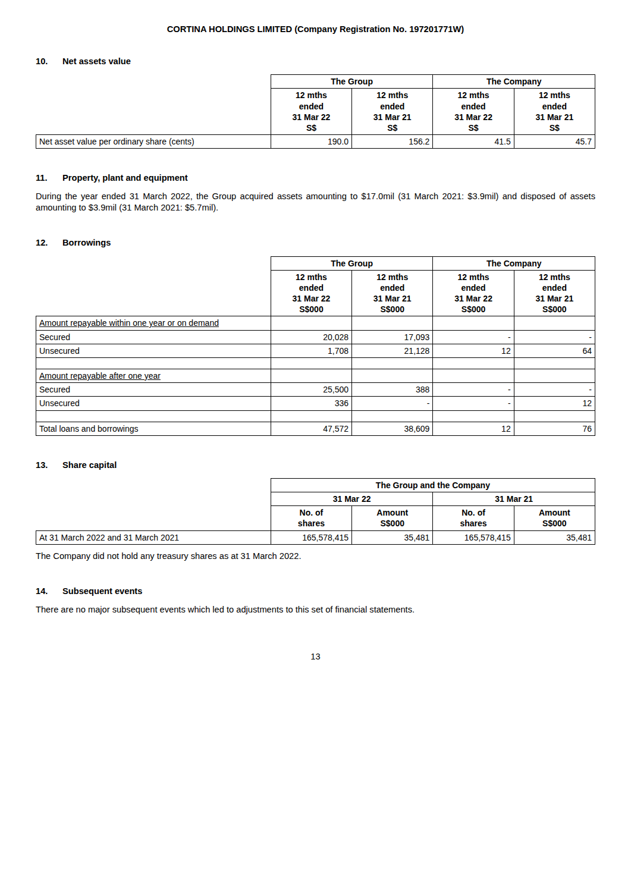CORTINA HOLDINGS LIMITED (Company Registration No. 197201771W)
10. Net assets value
| | The Group | The Company |
| | 12 mths ended 31 Mar 22 S$ | 12 mths ended 31 Mar 21 S$ | 12 mths ended 31 Mar 22 S$ | 12 mths ended 31 Mar 21 S$ |
| Net asset value per ordinary share (cents) | 190.0 | 156.2 | 41.5 | 45.7 |
11. Property, plant and equipment
During the year ended 31 March 2022, the Group acquired assets amounting to $17.0mil (31 March 2021: $3.9mil) and disposed of assets amounting to $3.9mil (31 March 2021: $5.7mil).
12. Borrowings
| | The Group | The Company |
| | 12 mths ended 31 Mar 22 S$000 | 12 mths ended 31 Mar 21 S$000 | 12 mths ended 31 Mar 22 S$000 | 12 mths ended 31 Mar 21 S$000 |
| Amount repayable within one year or on demand | | | | |
| Secured | 20,028 | 17,093 | - | - |
| Unsecured | 1,708 | 21,128 | 12 | 64 |
| Amount repayable after one year | | | | |
| Secured | 25,500 | 388 | - | - |
| Unsecured | 336 | - | - | 12 |
| Total loans and borrowings | 47,572 | 38,609 | 12 | 76 |
13. Share capital
| | The Group and the Company |
| | 31 Mar 22 | 31 Mar 21 |
| | No. of shares | Amount S$000 | No. of shares | Amount S$000 |
| At 31 March 2022 and 31 March 2021 | 165,578,415 | 35,481 | 165,578,415 | 35,481 |
The Company did not hold any treasury shares as at 31 March 2022.
14. Subsequent events
There are no major subsequent events which led to adjustments to this set of financial statements.
13